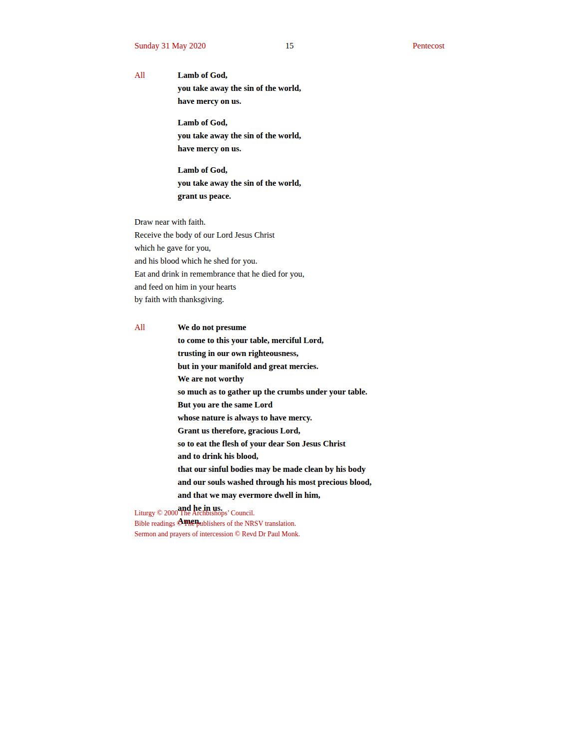Sunday 31 May 2020
15
Pentecost
All
Lamb of God,
you take away the sin of the world,
have mercy on us.
Lamb of God,
you take away the sin of the world,
have mercy on us.
Lamb of God,
you take away the sin of the world,
grant us peace.
Draw near with faith.
Receive the body of our Lord Jesus Christ
which he gave for you,
and his blood which he shed for you.
Eat and drink in remembrance that he died for you,
and feed on him in your hearts
by faith with thanksgiving.
All
We do not presume
to come to this your table, merciful Lord,
trusting in our own righteousness,
but in your manifold and great mercies.
We are not worthy
so much as to gather up the crumbs under your table.
But you are the same Lord
whose nature is always to have mercy.
Grant us therefore, gracious Lord,
so to eat the flesh of your dear Son Jesus Christ
and to drink his blood,
that our sinful bodies may be made clean by his body
and our souls washed through his most precious blood,
and that we may evermore dwell in him,
and he in us.
Amen.
Liturgy © 2000 The Archbishops’ Council.
Bible readings © The publishers of the NRSV translation.
Sermon and prayers of intercession © Revd Dr Paul Monk.